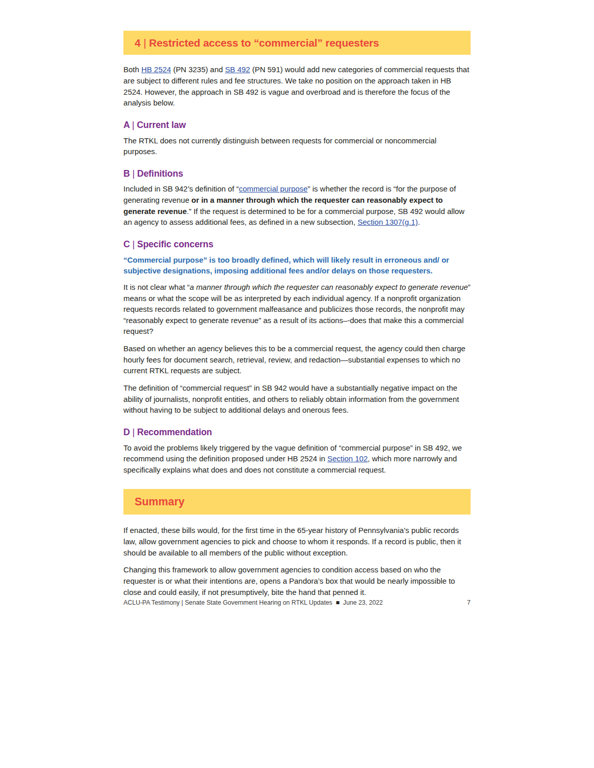4 | Restricted access to “commercial” requesters
Both HB 2524 (PN 3235) and SB 492 (PN 591) would add new categories of commercial requests that are subject to different rules and fee structures. We take no position on the approach taken in HB 2524. However, the approach in SB 492 is vague and overbroad and is therefore the focus of the analysis below.
A | Current law
The RTKL does not currently distinguish between requests for commercial or noncommercial purposes.
B | Definitions
Included in SB 942’s definition of “commercial purpose” is whether the record is “for the purpose of generating revenue or in a manner through which the requester can reasonably expect to generate revenue.” If the request is determined to be for a commercial purpose, SB 492 would allow an agency to assess additional fees, as defined in a new subsection, Section 1307(g.1).
C | Specific concerns
“Commercial purpose” is too broadly defined, which will likely result in erroneous and/ or subjective designations, imposing additional fees and/or delays on those requesters.
It is not clear what “a manner through which the requester can reasonably expect to generate revenue” means or what the scope will be as interpreted by each individual agency. If a nonprofit organization requests records related to government malfeasance and publicizes those records, the nonprofit may “reasonably expect to generate revenue” as a result of its actions–-does that make this a commercial request?
Based on whether an agency believes this to be a commercial request, the agency could then charge hourly fees for document search, retrieval, review, and redaction—substantial expenses to which no current RTKL requests are subject.
The definition of “commercial request” in SB 942 would have a substantially negative impact on the ability of journalists, nonprofit entities, and others to reliably obtain information from the government without having to be subject to additional delays and onerous fees.
D | Recommendation
To avoid the problems likely triggered by the vague definition of “commercial purpose” in SB 492, we recommend using the definition proposed under HB 2524 in Section 102, which more narrowly and specifically explains what does and does not constitute a commercial request.
Summary
If enacted, these bills would, for the first time in the 65-year history of Pennsylvania’s public records law, allow government agencies to pick and choose to whom it responds. If a record is public, then it should be available to all members of the public without exception.
Changing this framework to allow government agencies to condition access based on who the requester is or what their intentions are, opens a Pandora’s box that would be nearly impossible to close and could easily, if not presumptively, bite the hand that penned it.
ACLU-PA Testimony | Senate State Government Hearing on RTKL Updates ■ June 23, 2022
7